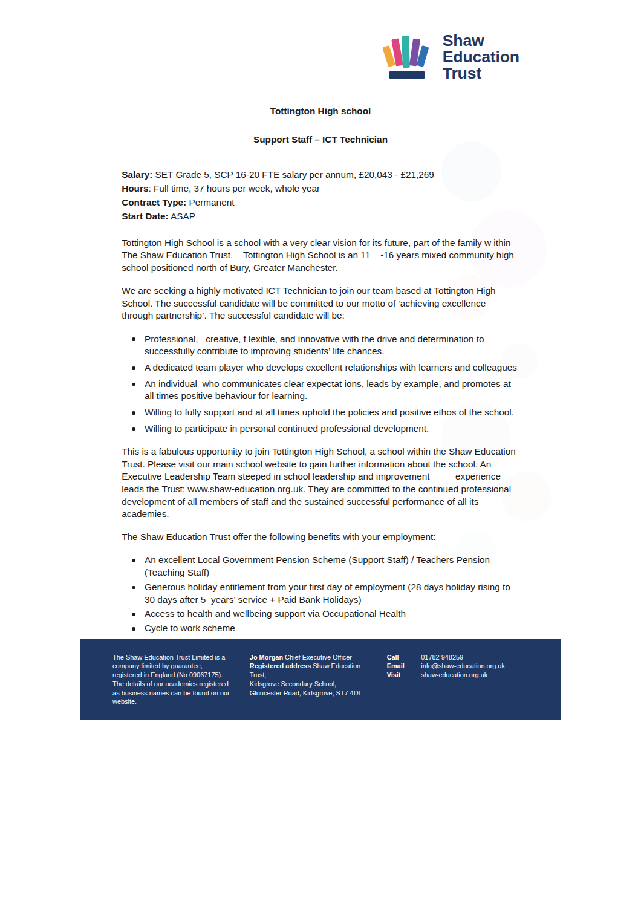Shaw Education Trust
Tottington High school
Support Staff – ICT Technician
Salary: SET Grade 5, SCP 16-20 FTE salary per annum, £20,043 - £21,269
Hours: Full time, 37 hours per week, whole year
Contract Type: Permanent
Start Date: ASAP
Tottington High School is a school with a very clear vision for its future, part of the family w ithin The Shaw Education Trust. Tottington High School is an 11 -16 years mixed community high school positioned north of Bury, Greater Manchester.
We are seeking a highly motivated ICT Technician to join our team based at Tottington High School. The successful candidate will be committed to our motto of ‘achieving excellence through partnership’. The successful candidate will be:
Professional, creative, f lexible, and innovative with the drive and determination to successfully contribute to improving students’ life chances.
A dedicated team player who develops excellent relationships with learners and colleagues
An individual who communicates clear expectat ions, leads by example, and promotes at all times positive behaviour for learning.
Willing to fully support and at all times uphold the policies and positive ethos of the school.
Willing to participate in personal continued professional development.
This is a fabulous opportunity to join Tottington High School, a school within the Shaw Education Trust. Please visit our main school website to gain further information about the school. An Executive Leadership Team steeped in school leadership and improvement experience leads the Trust: www.shaw-education.org.uk. They are committed to the continued professional development of all members of staff and the sustained successful performance of all its academies.
The Shaw Education Trust offer the following benefits with your employment:
An excellent Local Government Pension Scheme (Support Staff) / Teachers Pension (Teaching Staff)
Generous holiday entitlement from your first day of employment (28 days holiday rising to 30 days after 5 years’ service + Paid Bank Holidays)
Access to health and wellbeing support via Occupational Health
Cycle to work scheme
Access to our Institute of Education and fantastic opportunities to help you grow, contribute and flourish in your role and in the Trust.
Tottington High School is dedicated to the safeguarding and wellbeing of students; all staff must share this commitment. The successful candidate will be required to undergo appropriate screening including Enhanced DBS check.
The Shaw Education Trust Limited is a company limited by guarantee, registered in England (No 09067175).
The details of our academies registered as business names can be found on our website.
Jo Morgan Chief Executive Officer
Registered address Shaw Education Trust,
Kidsgrove Secondary School,
Gloucester Road, Kidsgrove, ST7 4DL
Call 01782 948259
Email info@shaw-education.org.uk
Visit shaw-education.org.uk